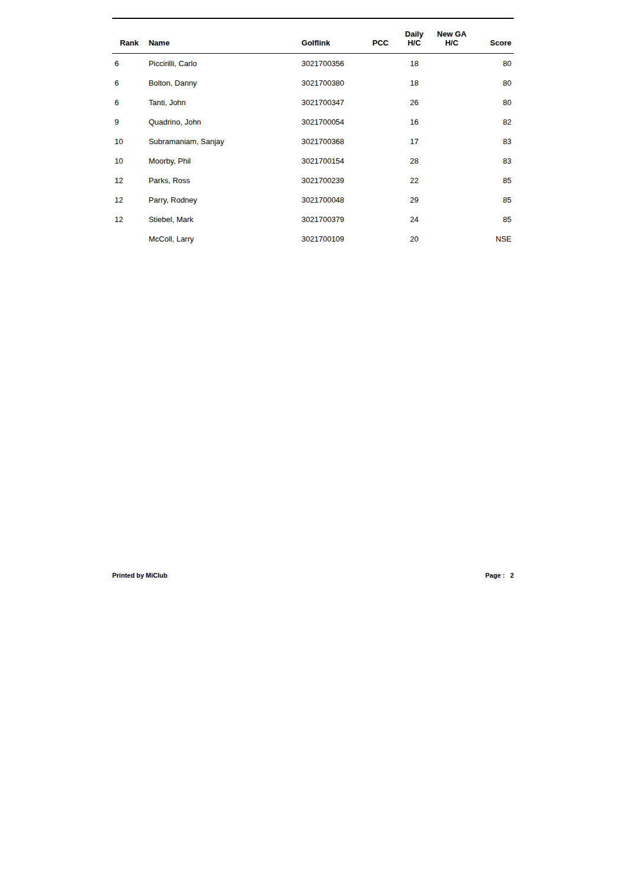| Rank | Name | Golflink | PCC | Daily H/C | New GA H/C | Score |
| --- | --- | --- | --- | --- | --- | --- |
| 6 | Piccirilli, Carlo | 3021700356 | | 18 | | 80 |
| 6 | Bolton, Danny | 3021700380 | | 18 | | 80 |
| 6 | Tanti, John | 3021700347 | | 26 | | 80 |
| 9 | Quadrino, John | 3021700054 | | 16 | | 82 |
| 10 | Subramaniam, Sanjay | 3021700368 | | 17 | | 83 |
| 10 | Moorby, Phil | 3021700154 | | 28 | | 83 |
| 12 | Parks, Ross | 3021700239 | | 22 | | 85 |
| 12 | Parry, Rodney | 3021700048 | | 29 | | 85 |
| 12 | Stiebel, Mark | 3021700379 | | 24 | | 85 |
| | McColl, Larry | 3021700109 | | 20 | | NSE |
Printed by MiClub Page : 2